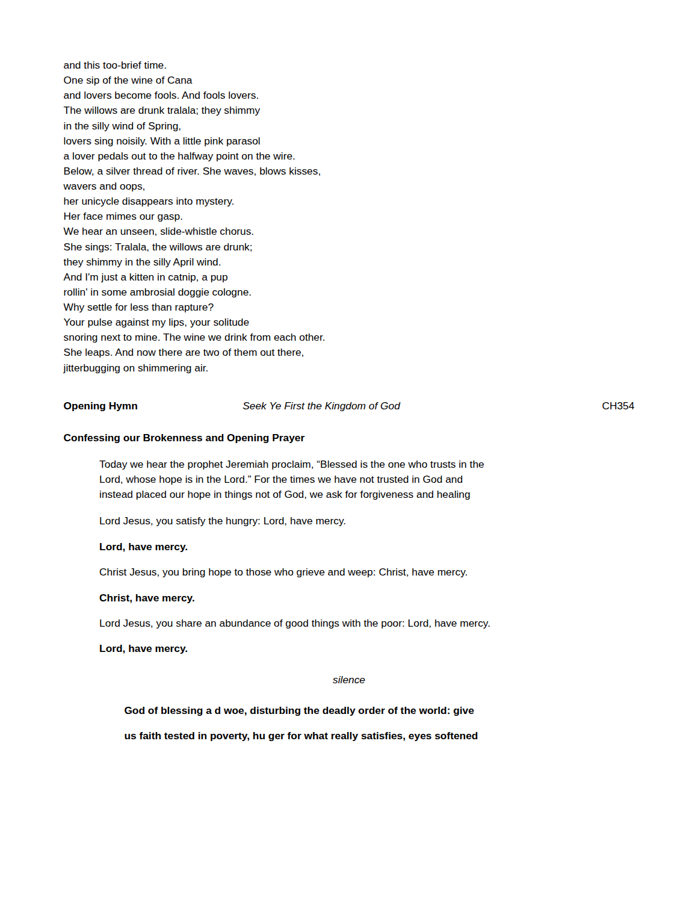and this too-brief time.
One sip of the wine of Cana
and lovers become fools. And fools lovers.
The willows are drunk tralala; they shimmy
in the silly wind of Spring,
lovers sing noisily. With a little pink parasol
a lover pedals out to the halfway point on the wire.
Below, a silver thread of river. She waves, blows kisses,
wavers and oops,
her unicycle disappears into mystery.
Her face mimes our gasp.
We hear an unseen, slide-whistle chorus.
She sings: Tralala, the willows are drunk;
they shimmy in the silly April wind.
And I'm just a kitten in catnip, a pup
rollin' in some ambrosial doggie cologne.
Why settle for less than rapture?
Your pulse against my lips, your solitude
snoring next to mine. The wine we drink from each other.
She leaps. And now there are two of them out there,
jitterbugging on shimmering air.
Opening Hymn Seek Ye First the Kingdom of God CH354
Confessing our Brokenness and Opening Prayer
Today we hear the prophet Jeremiah proclaim, “Blessed is the one who trusts in the
Lord, whose hope is in the Lord.” For the times we have not trusted in God and
instead placed our hope in things not of God, we ask for forgiveness and healing
Lord Jesus, you satisfy the hungry: Lord, have mercy.
Lord, have mercy.
Christ Jesus, you bring hope to those who grieve and weep: Christ, have mercy.
Christ, have mercy.
Lord Jesus, you share an abundance of good things with the poor: Lord, have mercy.
Lord, have mercy.
silence
God of blessing a d woe, disturbing the deadly order of the world: give
us faith tested in poverty, hu ger for what really satisfies, eyes softened